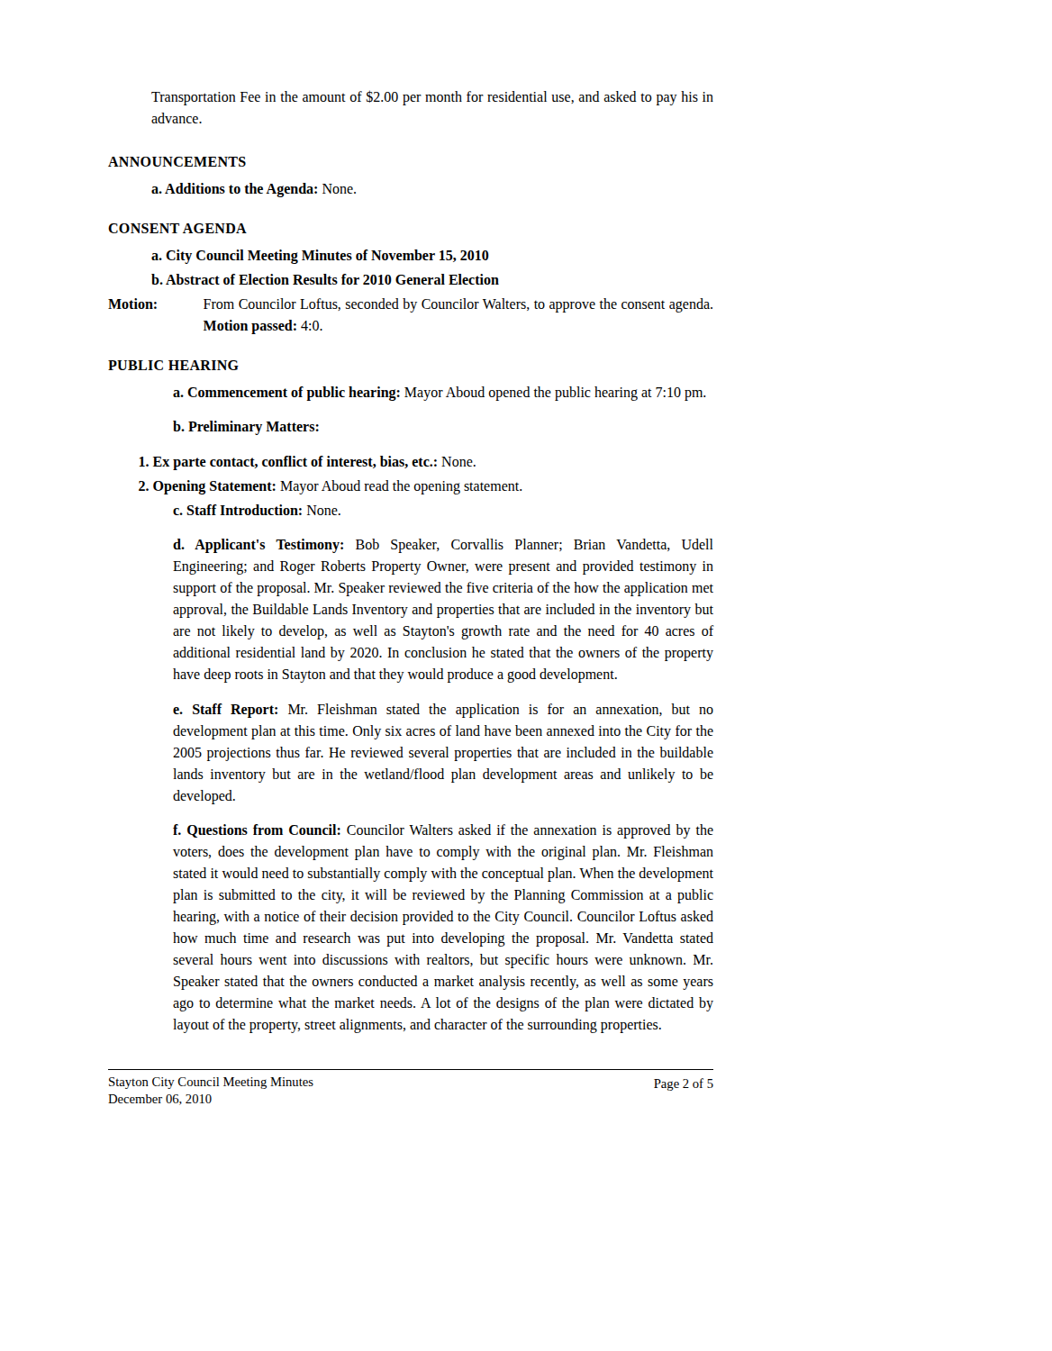Transportation Fee in the amount of $2.00 per month for residential use, and asked to pay his in advance.
Announcements
a. Additions to the Agenda: None.
Consent Agenda
a. City Council Meeting Minutes of November 15, 2010
b. Abstract of Election Results for 2010 General Election
Motion:
From Councilor Loftus, seconded by Councilor Walters, to approve the consent agenda. Motion passed: 4:0.
Public Hearing
a. Commencement of public hearing: Mayor Aboud opened the public hearing at 7:10 pm.
b. Preliminary Matters:
1. Ex parte contact, conflict of interest, bias, etc.: None.
2. Opening Statement: Mayor Aboud read the opening statement.
c. Staff Introduction: None.
d. Applicant's Testimony: Bob Speaker, Corvallis Planner; Brian Vandetta, Udell Engineering; and Roger Roberts Property Owner, were present and provided testimony in support of the proposal. Mr. Speaker reviewed the five criteria of the how the application met approval, the Buildable Lands Inventory and properties that are included in the inventory but are not likely to develop, as well as Stayton's growth rate and the need for 40 acres of additional residential land by 2020. In conclusion he stated that the owners of the property have deep roots in Stayton and that they would produce a good development.
e. Staff Report: Mr. Fleishman stated the application is for an annexation, but no development plan at this time. Only six acres of land have been annexed into the City for the 2005 projections thus far. He reviewed several properties that are included in the buildable lands inventory but are in the wetland/flood plan development areas and unlikely to be developed.
f. Questions from Council: Councilor Walters asked if the annexation is approved by the voters, does the development plan have to comply with the original plan. Mr. Fleishman stated it would need to substantially comply with the conceptual plan. When the development plan is submitted to the city, it will be reviewed by the Planning Commission at a public hearing, with a notice of their decision provided to the City Council. Councilor Loftus asked how much time and research was put into developing the proposal. Mr. Vandetta stated several hours went into discussions with realtors, but specific hours were unknown. Mr. Speaker stated that the owners conducted a market analysis recently, as well as some years ago to determine what the market needs. A lot of the designs of the plan were dictated by layout of the property, street alignments, and character of the surrounding properties.
Stayton City Council Meeting Minutes
December 06, 2010
Page 2 of 5